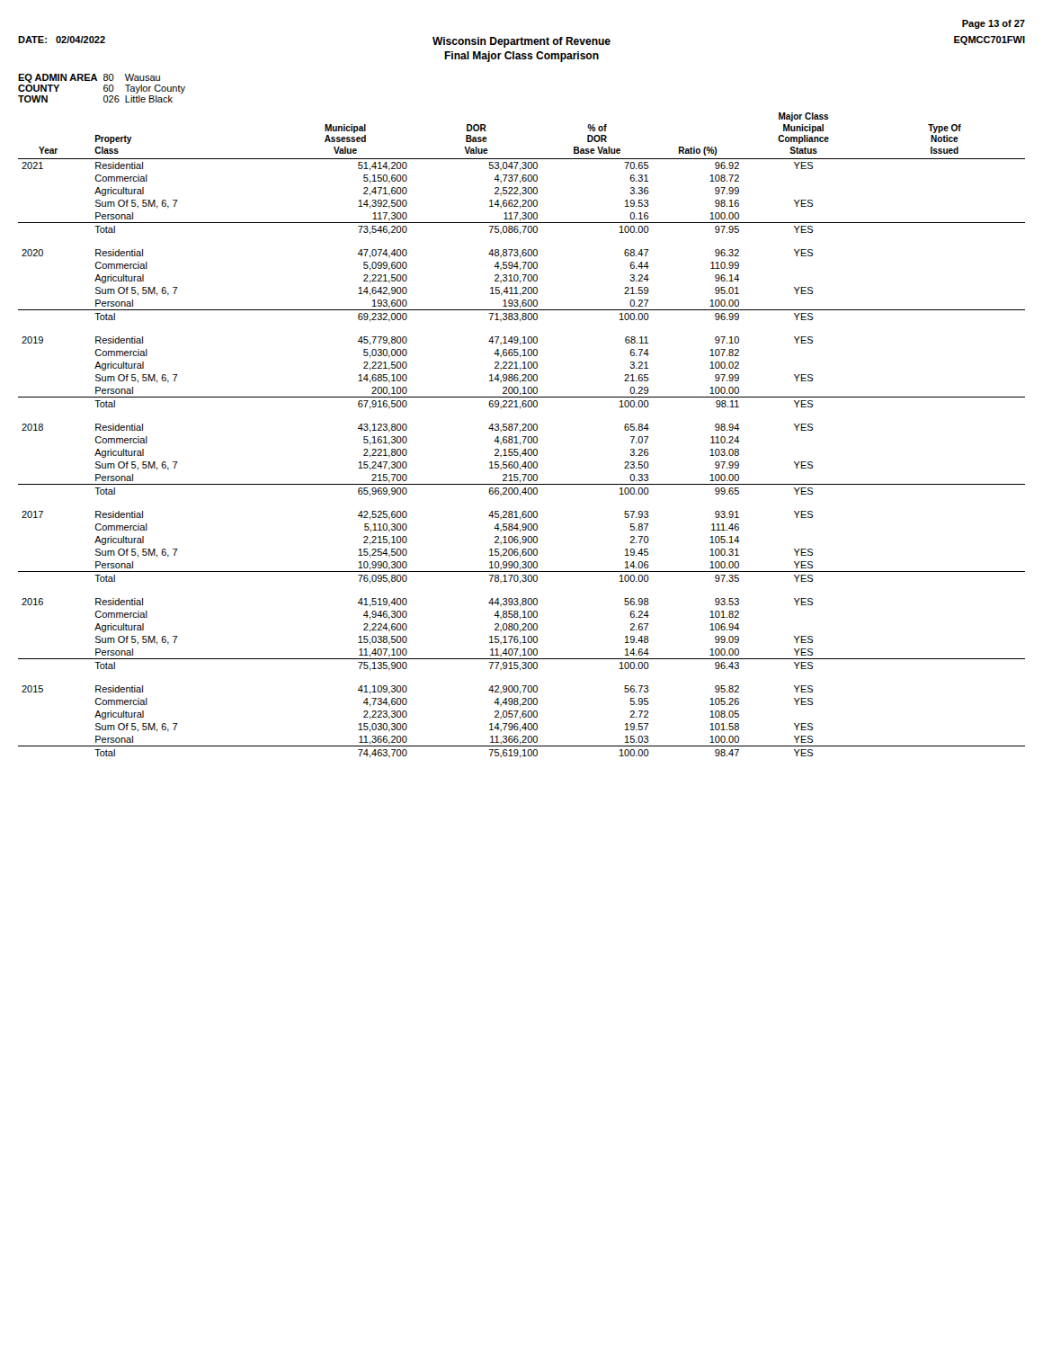Page 13 of 27
| DATE: 02/04/2022 | Wisconsin Department of Revenue Final Major Class Comparison | EQMCC701FWI |
| EQ ADMIN AREA | 80 | Wausau |
| COUNTY | 60 | Taylor County |
| TOWN | 026 | Little Black |
| Year | Property Class | Municipal Assessed Value | DOR Base Value | % of DOR Base Value | Ratio (%) | Major Class Municipal Compliance Status | Type Of Notice Issued |
| --- | --- | --- | --- | --- | --- | --- | --- |
| 2021 | Residential | 51,414,200 | 53,047,300 | 70.65 | 96.92 | YES | |
| | Commercial | 5,150,600 | 4,737,600 | 6.31 | 108.72 | | |
| | Agricultural | 2,471,600 | 2,522,300 | 3.36 | 97.99 | | |
| | Sum Of 5, 5M, 6, 7 | 14,392,500 | 14,662,200 | 19.53 | 98.16 | YES | |
| | Personal | 117,300 | 117,300 | 0.16 | 100.00 | | |
| | Total | 73,546,200 | 75,086,700 | 100.00 | 97.95 | YES | |
| 2020 | Residential | 47,074,400 | 48,873,600 | 68.47 | 96.32 | YES | |
| | Commercial | 5,099,600 | 4,594,700 | 6.44 | 110.99 | | |
| | Agricultural | 2,221,500 | 2,310,700 | 3.24 | 96.14 | | |
| | Sum Of 5, 5M, 6, 7 | 14,642,900 | 15,411,200 | 21.59 | 95.01 | YES | |
| | Personal | 193,600 | 193,600 | 0.27 | 100.00 | | |
| | Total | 69,232,000 | 71,383,800 | 100.00 | 96.99 | YES | |
| 2019 | Residential | 45,779,800 | 47,149,100 | 68.11 | 97.10 | YES | |
| | Commercial | 5,030,000 | 4,665,100 | 6.74 | 107.82 | | |
| | Agricultural | 2,221,500 | 2,221,100 | 3.21 | 100.02 | | |
| | Sum Of 5, 5M, 6, 7 | 14,685,100 | 14,986,200 | 21.65 | 97.99 | YES | |
| | Personal | 200,100 | 200,100 | 0.29 | 100.00 | | |
| | Total | 67,916,500 | 69,221,600 | 100.00 | 98.11 | YES | |
| 2018 | Residential | 43,123,800 | 43,587,200 | 65.84 | 98.94 | YES | |
| | Commercial | 5,161,300 | 4,681,700 | 7.07 | 110.24 | | |
| | Agricultural | 2,221,800 | 2,155,400 | 3.26 | 103.08 | | |
| | Sum Of 5, 5M, 6, 7 | 15,247,300 | 15,560,400 | 23.50 | 97.99 | YES | |
| | Personal | 215,700 | 215,700 | 0.33 | 100.00 | | |
| | Total | 65,969,900 | 66,200,400 | 100.00 | 99.65 | YES | |
| 2017 | Residential | 42,525,600 | 45,281,600 | 57.93 | 93.91 | YES | |
| | Commercial | 5,110,300 | 4,584,900 | 5.87 | 111.46 | | |
| | Agricultural | 2,215,100 | 2,106,900 | 2.70 | 105.14 | | |
| | Sum Of 5, 5M, 6, 7 | 15,254,500 | 15,206,600 | 19.45 | 100.31 | YES | |
| | Personal | 10,990,300 | 10,990,300 | 14.06 | 100.00 | YES | |
| | Total | 76,095,800 | 78,170,300 | 100.00 | 97.35 | YES | |
| 2016 | Residential | 41,519,400 | 44,393,800 | 56.98 | 93.53 | YES | |
| | Commercial | 4,946,300 | 4,858,100 | 6.24 | 101.82 | | |
| | Agricultural | 2,224,600 | 2,080,200 | 2.67 | 106.94 | | |
| | Sum Of 5, 5M, 6, 7 | 15,038,500 | 15,176,100 | 19.48 | 99.09 | YES | |
| | Personal | 11,407,100 | 11,407,100 | 14.64 | 100.00 | YES | |
| | Total | 75,135,900 | 77,915,300 | 100.00 | 96.43 | YES | |
| 2015 | Residential | 41,109,300 | 42,900,700 | 56.73 | 95.82 | YES | |
| | Commercial | 4,734,600 | 4,498,200 | 5.95 | 105.26 | YES | |
| | Agricultural | 2,223,300 | 2,057,600 | 2.72 | 108.05 | | |
| | Sum Of 5, 5M, 6, 7 | 15,030,300 | 14,796,400 | 19.57 | 101.58 | YES | |
| | Personal | 11,366,200 | 11,366,200 | 15.03 | 100.00 | YES | |
| | Total | 74,463,700 | 75,619,100 | 100.00 | 98.47 | YES | |